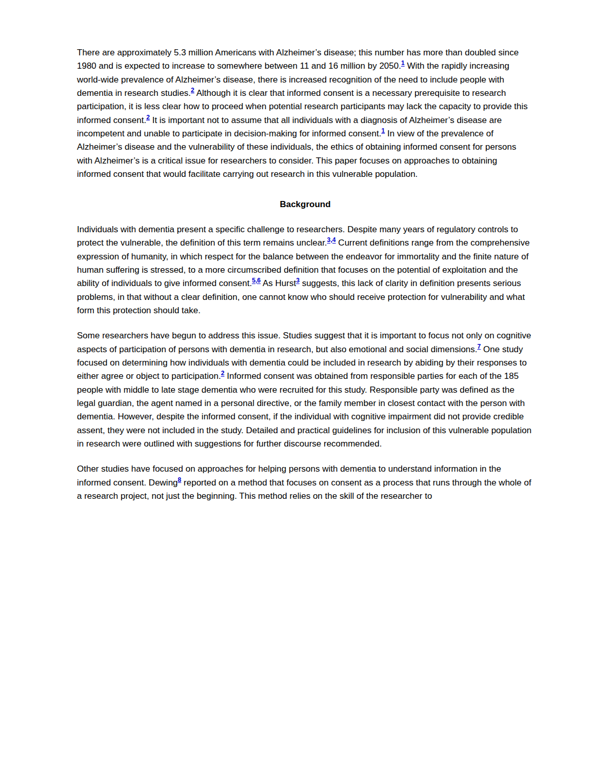There are approximately 5.3 million Americans with Alzheimer’s disease; this number has more than doubled since 1980 and is expected to increase to somewhere between 11 and 16 million by 2050.1 With the rapidly increasing world-wide prevalence of Alzheimer’s disease, there is increased recognition of the need to include people with dementia in research studies.2 Although it is clear that informed consent is a necessary prerequisite to research participation, it is less clear how to proceed when potential research participants may lack the capacity to provide this informed consent.2 It is important not to assume that all individuals with a diagnosis of Alzheimer’s disease are incompetent and unable to participate in decision-making for informed consent.1 In view of the prevalence of Alzheimer’s disease and the vulnerability of these individuals, the ethics of obtaining informed consent for persons with Alzheimer’s is a critical issue for researchers to consider. This paper focuses on approaches to obtaining informed consent that would facilitate carrying out research in this vulnerable population.
Background
Individuals with dementia present a specific challenge to researchers. Despite many years of regulatory controls to protect the vulnerable, the definition of this term remains unclear.3,4 Current definitions range from the comprehensive expression of humanity, in which respect for the balance between the endeavor for immortality and the finite nature of human suffering is stressed, to a more circumscribed definition that focuses on the potential of exploitation and the ability of individuals to give informed consent.5,6 As Hurst3 suggests, this lack of clarity in definition presents serious problems, in that without a clear definition, one cannot know who should receive protection for vulnerability and what form this protection should take.
Some researchers have begun to address this issue. Studies suggest that it is important to focus not only on cognitive aspects of participation of persons with dementia in research, but also emotional and social dimensions.7 One study focused on determining how individuals with dementia could be included in research by abiding by their responses to either agree or object to participation.2 Informed consent was obtained from responsible parties for each of the 185 people with middle to late stage dementia who were recruited for this study. Responsible party was defined as the legal guardian, the agent named in a personal directive, or the family member in closest contact with the person with dementia. However, despite the informed consent, if the individual with cognitive impairment did not provide credible assent, they were not included in the study. Detailed and practical guidelines for inclusion of this vulnerable population in research were outlined with suggestions for further discourse recommended.
Other studies have focused on approaches for helping persons with dementia to understand information in the informed consent. Dewing8 reported on a method that focuses on consent as a process that runs through the whole of a research project, not just the beginning. This method relies on the skill of the researcher to